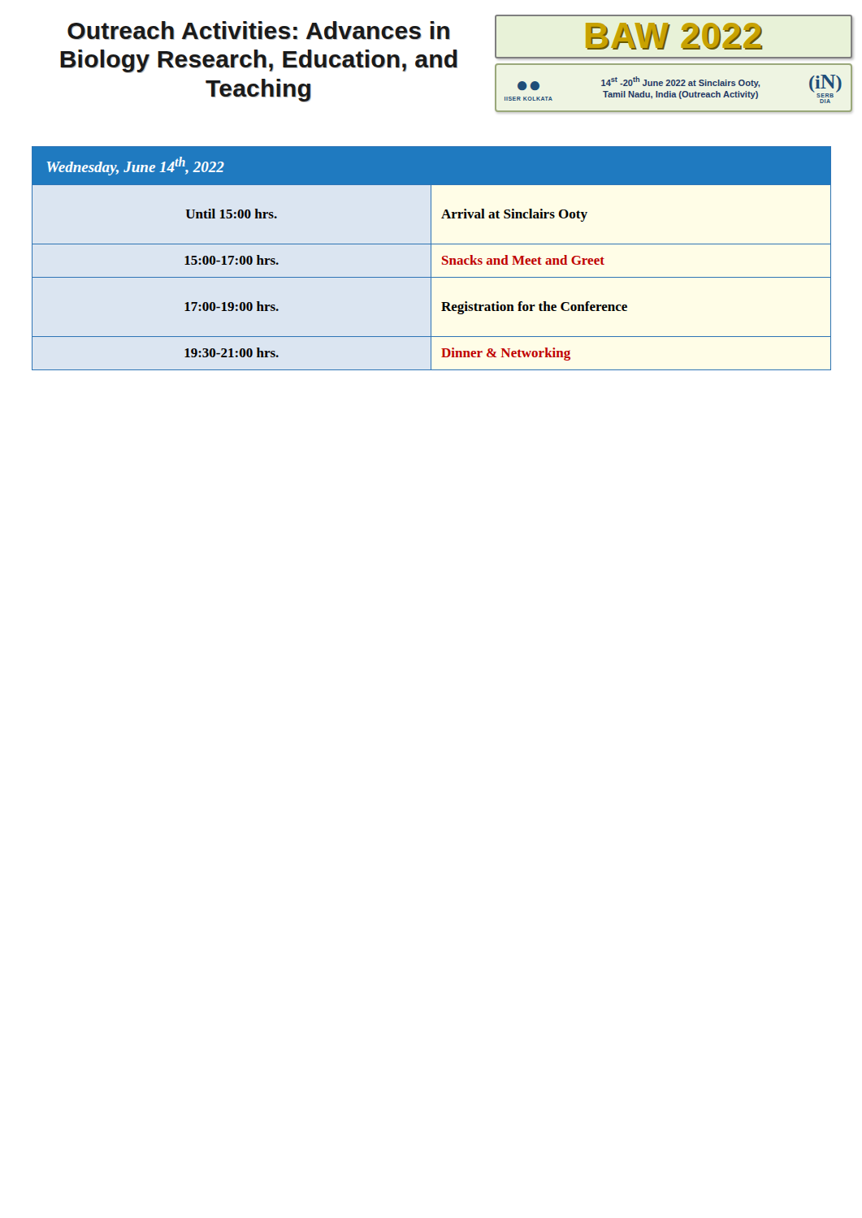Outreach Activities: Advances in
Biology Research, Education, and
Teaching
BAW 2022
●●
IISER KOLKATA
14st -20th June 2022 at Sinclairs Ooty,
Tamil Nadu, India (Outreach Activity)
(iN)
SERB
DIA
| Wednesday, June 14 th , 2022 |
| Until 15:00 hrs. | Arrival at Sinclairs Ooty |
| 15:00-17:00 hrs. | Snacks and Meet and Greet |
| 17:00-19:00 hrs. | Registration for the Conference |
| 19:30-21:00 hrs. | Dinner & Networking |